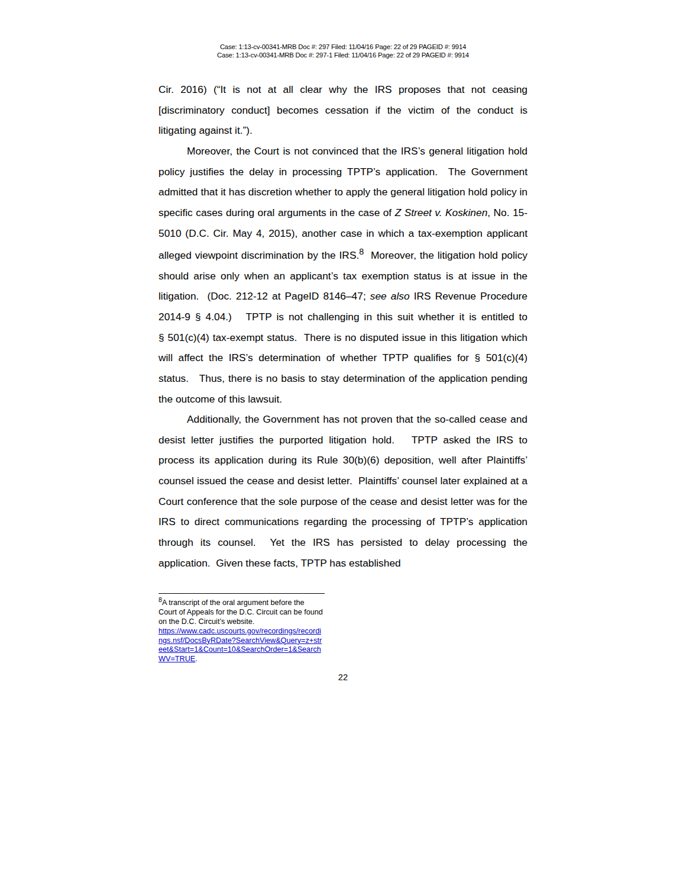Case: 1:13-cv-00341-MRB Doc #: 297 Filed: 11/04/16 Page: 22 of 29 PAGEID #: 9914
Case: 1:13-cv-00341-MRB Doc #: 297-1 Filed: 11/04/16 Page: 22 of 29 PAGEID #: 9914
Cir. 2016) (“It is not at all clear why the IRS proposes that not ceasing [discriminatory conduct] becomes cessation if the victim of the conduct is litigating against it.”).
Moreover, the Court is not convinced that the IRS’s general litigation hold policy justifies the delay in processing TPTP’s application. The Government admitted that it has discretion whether to apply the general litigation hold policy in specific cases during oral arguments in the case of Z Street v. Koskinen, No. 15-5010 (D.C. Cir. May 4, 2015), another case in which a tax-exemption applicant alleged viewpoint discrimination by the IRS.8 Moreover, the litigation hold policy should arise only when an applicant’s tax exemption status is at issue in the litigation. (Doc. 212-12 at PageID 8146–47; see also IRS Revenue Procedure 2014-9 § 4.04.) TPTP is not challenging in this suit whether it is entitled to § 501(c)(4) tax-exempt status. There is no disputed issue in this litigation which will affect the IRS’s determination of whether TPTP qualifies for § 501(c)(4) status. Thus, there is no basis to stay determination of the application pending the outcome of this lawsuit.
Additionally, the Government has not proven that the so-called cease and desist letter justifies the purported litigation hold. TPTP asked the IRS to process its application during its Rule 30(b)(6) deposition, well after Plaintiffs’ counsel issued the cease and desist letter. Plaintiffs’ counsel later explained at a Court conference that the sole purpose of the cease and desist letter was for the IRS to direct communications regarding the processing of TPTP’s application through its counsel. Yet the IRS has persisted to delay processing the application. Given these facts, TPTP has established
8A transcript of the oral argument before the Court of Appeals for the D.C. Circuit can be found on the D.C. Circuit’s website.
https://www.cadc.uscourts.gov/recordings/recordings.nsf/DocsByRDate?SearchView&Query=z+street&Start=1&Count=10&SearchOrder=1&SearchWV=TRUE.
22